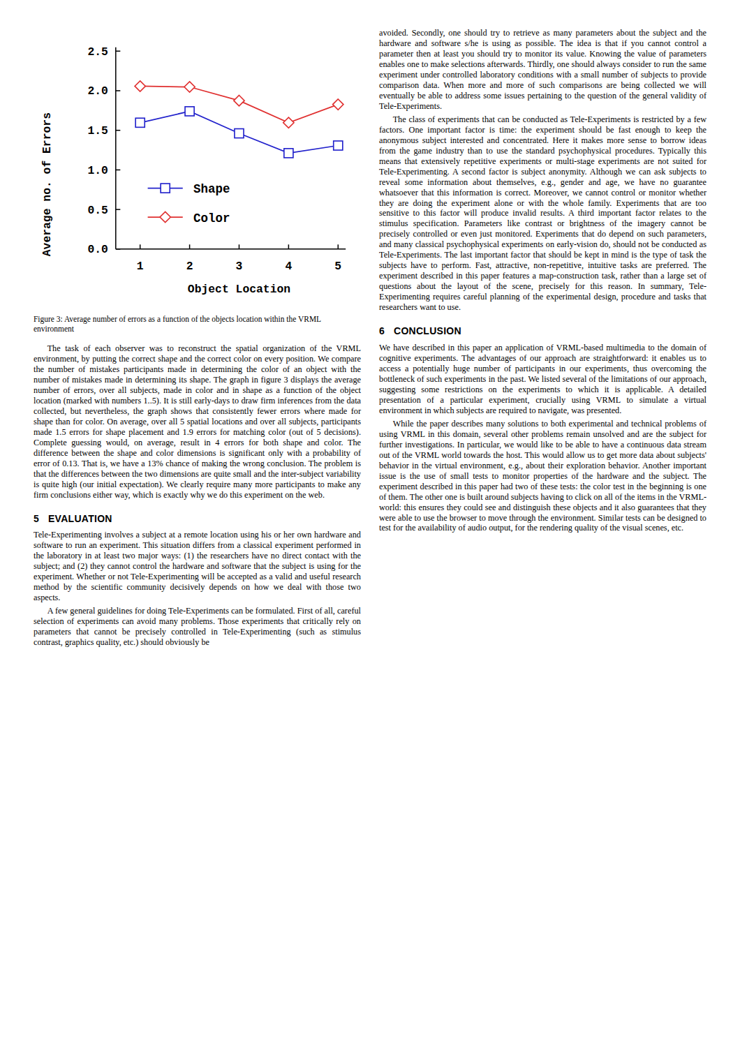Average no. of Errors 2.5 2.0 1.5 1.0 0.5 0.0 1 2 3 4 5 Object Location Shape Color
Figure 3: Average number of errors as a function of the objects location within the VRML environment
The task of each observer was to reconstruct the spatial organization of the VRML environment, by putting the correct shape and the correct color on every position. We compare the number of mistakes participants made in determining the color of an object with the number of mistakes made in determining its shape. The graph in figure 3 displays the average number of errors, over all subjects, made in color and in shape as a function of the object location (marked with numbers 1..5). It is still early-days to draw firm inferences from the data collected, but nevertheless, the graph shows that consistently fewer errors where made for shape than for color. On average, over all 5 spatial locations and over all subjects, participants made 1.5 errors for shape placement and 1.9 errors for matching color (out of 5 decisions). Complete guessing would, on average, result in 4 errors for both shape and color. The difference between the shape and color dimensions is significant only with a probability of error of 0.13. That is, we have a 13% chance of making the wrong conclusion. The problem is that the differences between the two dimensions are quite small and the inter-subject variability is quite high (our initial expectation). We clearly require many more participants to make any firm conclusions either way, which is exactly why we do this experiment on the web.
5 EVALUATION
Tele-Experimenting involves a subject at a remote location using his or her own hardware and software to run an experiment. This situation differs from a classical experiment performed in the laboratory in at least two major ways: (1) the researchers have no direct contact with the subject; and (2) they cannot control the hardware and software that the subject is using for the experiment. Whether or not Tele-Experimenting will be accepted as a valid and useful research method by the scientific community decisively depends on how we deal with those two aspects.
A few general guidelines for doing Tele-Experiments can be formulated. First of all, careful selection of experiments can avoid many problems. Those experiments that critically rely on parameters that cannot be precisely controlled in Tele-Experimenting (such as stimulus contrast, graphics quality, etc.) should obviously be
avoided. Secondly, one should try to retrieve as many parameters about the subject and the hardware and software s/he is using as possible. The idea is that if you cannot control a parameter then at least you should try to monitor its value. Knowing the value of parameters enables one to make selections afterwards. Thirdly, one should always consider to run the same experiment under controlled laboratory conditions with a small number of subjects to provide comparison data. When more and more of such comparisons are being collected we will eventually be able to address some issues pertaining to the question of the general validity of Tele-Experiments.
The class of experiments that can be conducted as Tele-Experiments is restricted by a few factors. One important factor is time: the experiment should be fast enough to keep the anonymous subject interested and concentrated. Here it makes more sense to borrow ideas from the game industry than to use the standard psychophysical procedures. Typically this means that extensively repetitive experiments or multi-stage experiments are not suited for Tele-Experimenting. A second factor is subject anonymity. Although we can ask subjects to reveal some information about themselves, e.g., gender and age, we have no guarantee whatsoever that this information is correct. Moreover, we cannot control or monitor whether they are doing the experiment alone or with the whole family. Experiments that are too sensitive to this factor will produce invalid results. A third important factor relates to the stimulus specification. Parameters like contrast or brightness of the imagery cannot be precisely controlled or even just monitored. Experiments that do depend on such parameters, and many classical psychophysical experiments on early-vision do, should not be conducted as Tele-Experiments. The last important factor that should be kept in mind is the type of task the subjects have to perform. Fast, attractive, non-repetitive, intuitive tasks are preferred. The experiment described in this paper features a map-construction task, rather than a large set of questions about the layout of the scene, precisely for this reason. In summary, Tele-Experimenting requires careful planning of the experimental design, procedure and tasks that researchers want to use.
6 CONCLUSION
We have described in this paper an application of VRML-based multimedia to the domain of cognitive experiments. The advantages of our approach are straightforward: it enables us to access a potentially huge number of participants in our experiments, thus overcoming the bottleneck of such experiments in the past. We listed several of the limitations of our approach, suggesting some restrictions on the experiments to which it is applicable. A detailed presentation of a particular experiment, crucially using VRML to simulate a virtual environment in which subjects are required to navigate, was presented.
While the paper describes many solutions to both experimental and technical problems of using VRML in this domain, several other problems remain unsolved and are the subject for further investigations. In particular, we would like to be able to have a continuous data stream out of the VRML world towards the host. This would allow us to get more data about subjects' behavior in the virtual environment, e.g., about their exploration behavior. Another important issue is the use of small tests to monitor properties of the hardware and the subject. The experiment described in this paper had two of these tests: the color test in the beginning is one of them. The other one is built around subjects having to click on all of the items in the VRML-world: this ensures they could see and distinguish these objects and it also guarantees that they were able to use the browser to move through the environment. Similar tests can be designed to test for the availability of audio output, for the rendering quality of the visual scenes, etc.